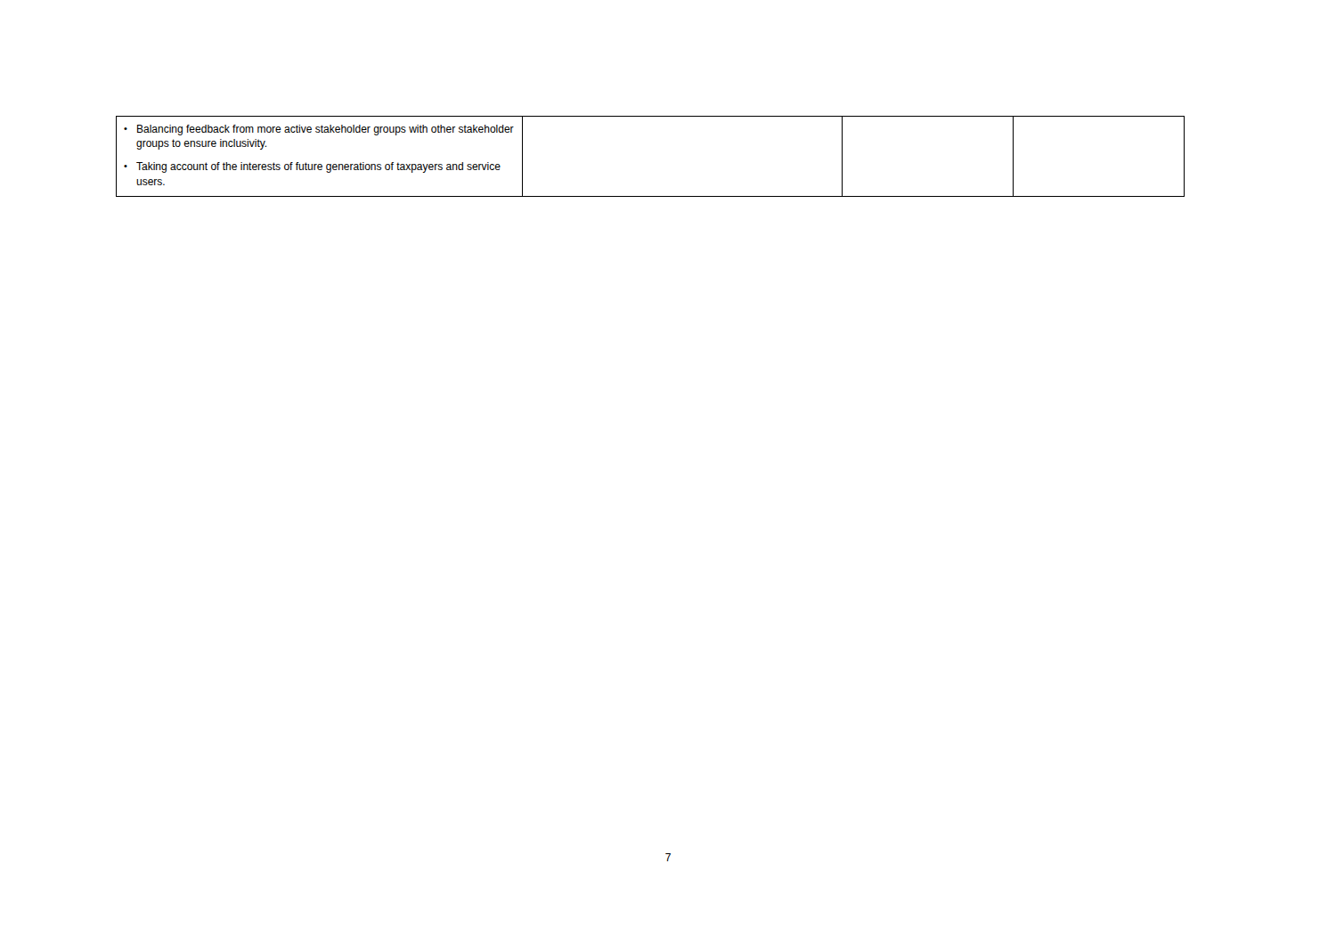| Balancing feedback from more active stakeholder groups with other stakeholder groups to ensure inclusivity. Taking account of the interests of future generations of taxpayers and service users. | | | |
7